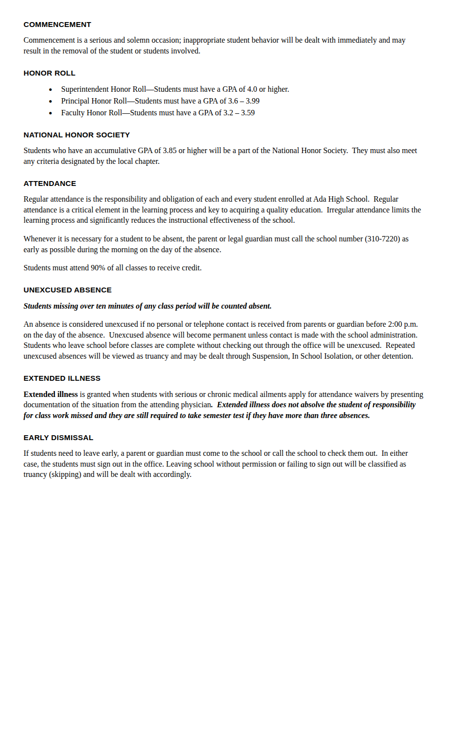COMMENCEMENT
Commencement is a serious and solemn occasion; inappropriate student behavior will be dealt with immediately and may result in the removal of the student or students involved.
HONOR ROLL
Superintendent Honor Roll—Students must have a GPA of 4.0 or higher.
Principal Honor Roll—Students must have a GPA of 3.6 – 3.99
Faculty Honor Roll—Students must have a GPA of 3.2 – 3.59
NATIONAL HONOR SOCIETY
Students who have an accumulative GPA of 3.85 or higher will be a part of the National Honor Society. They must also meet any criteria designated by the local chapter.
ATTENDANCE
Regular attendance is the responsibility and obligation of each and every student enrolled at Ada High School. Regular attendance is a critical element in the learning process and key to acquiring a quality education. Irregular attendance limits the learning process and significantly reduces the instructional effectiveness of the school.
Whenever it is necessary for a student to be absent, the parent or legal guardian must call the school number (310-7220) as early as possible during the morning on the day of the absence.
Students must attend 90% of all classes to receive credit.
UNEXCUSED ABSENCE
Students missing over ten minutes of any class period will be counted absent.
An absence is considered unexcused if no personal or telephone contact is received from parents or guardian before 2:00 p.m. on the day of the absence. Unexcused absence will become permanent unless contact is made with the school administration. Students who leave school before classes are complete without checking out through the office will be unexcused. Repeated unexcused absences will be viewed as truancy and may be dealt through Suspension, In School Isolation, or other detention.
EXTENDED ILLNESS
Extended illness is granted when students with serious or chronic medical ailments apply for attendance waivers by presenting documentation of the situation from the attending physician. Extended illness does not absolve the student of responsibility for class work missed and they are still required to take semester test if they have more than three absences.
EARLY DISMISSAL
If students need to leave early, a parent or guardian must come to the school or call the school to check them out. In either case, the students must sign out in the office. Leaving school without permission or failing to sign out will be classified as truancy (skipping) and will be dealt with accordingly.